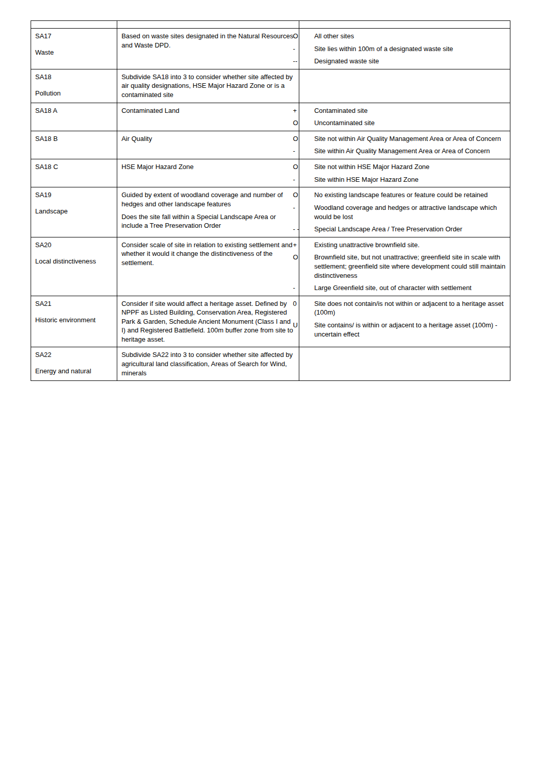| SA17 Waste | Based on waste sites designated in the Natural Resources and Waste DPD. | O All other sites - Site lies within 100m of a designated waste site -- Designated waste site |
| SA18 Pollution | Subdivide SA18 into 3 to consider whether site affected by air quality designations, HSE Major Hazard Zone or is a contaminated site | |
| SA18 A | Contaminated Land | + Contaminated site O Uncontaminated site |
| SA18 B | Air Quality | O Site not within Air Quality Management Area or Area of Concern - Site within Air Quality Management Area or Area of Concern |
| SA18 C | HSE Major Hazard Zone | O Site not within HSE Major Hazard Zone - Site within HSE Major Hazard Zone |
| SA19 Landscape | Guided by extent of woodland coverage and number of hedges and other landscape features Does the site fall within a Special Landscape Area or include a Tree Preservation Order | O No existing landscape features or feature could be retained - Woodland coverage and hedges or attractive landscape which would be lost - - Special Landscape Area / Tree Preservation Order |
| SA20 Local distinctiveness | Consider scale of site in relation to existing settlement and whether it would it change the distinctiveness of the settlement. | + Existing unattractive brownfield site. O Brownfield site, but not unattractive; greenfield site in scale with settlement; greenfield site where development could still maintain distinctiveness - Large Greenfield site, out of character with settlement |
| SA21 Historic environment | Consider if site would affect a heritage asset. Defined by NPPF as Listed Building, Conservation Area, Registered Park & Garden, Schedule Ancient Monument (Class I and I) and Registered Battlefield. 100m buffer zone from site to heritage asset. | 0 Site does not contain/is not within or adjacent to a heritage asset (100m) U Site contains/ is within or adjacent to a heritage asset (100m) - uncertain effect |
| SA22 Energy and natural | Subdivide SA22 into 3 to consider whether site affected by agricultural land classification, Areas of Search for Wind, minerals | |